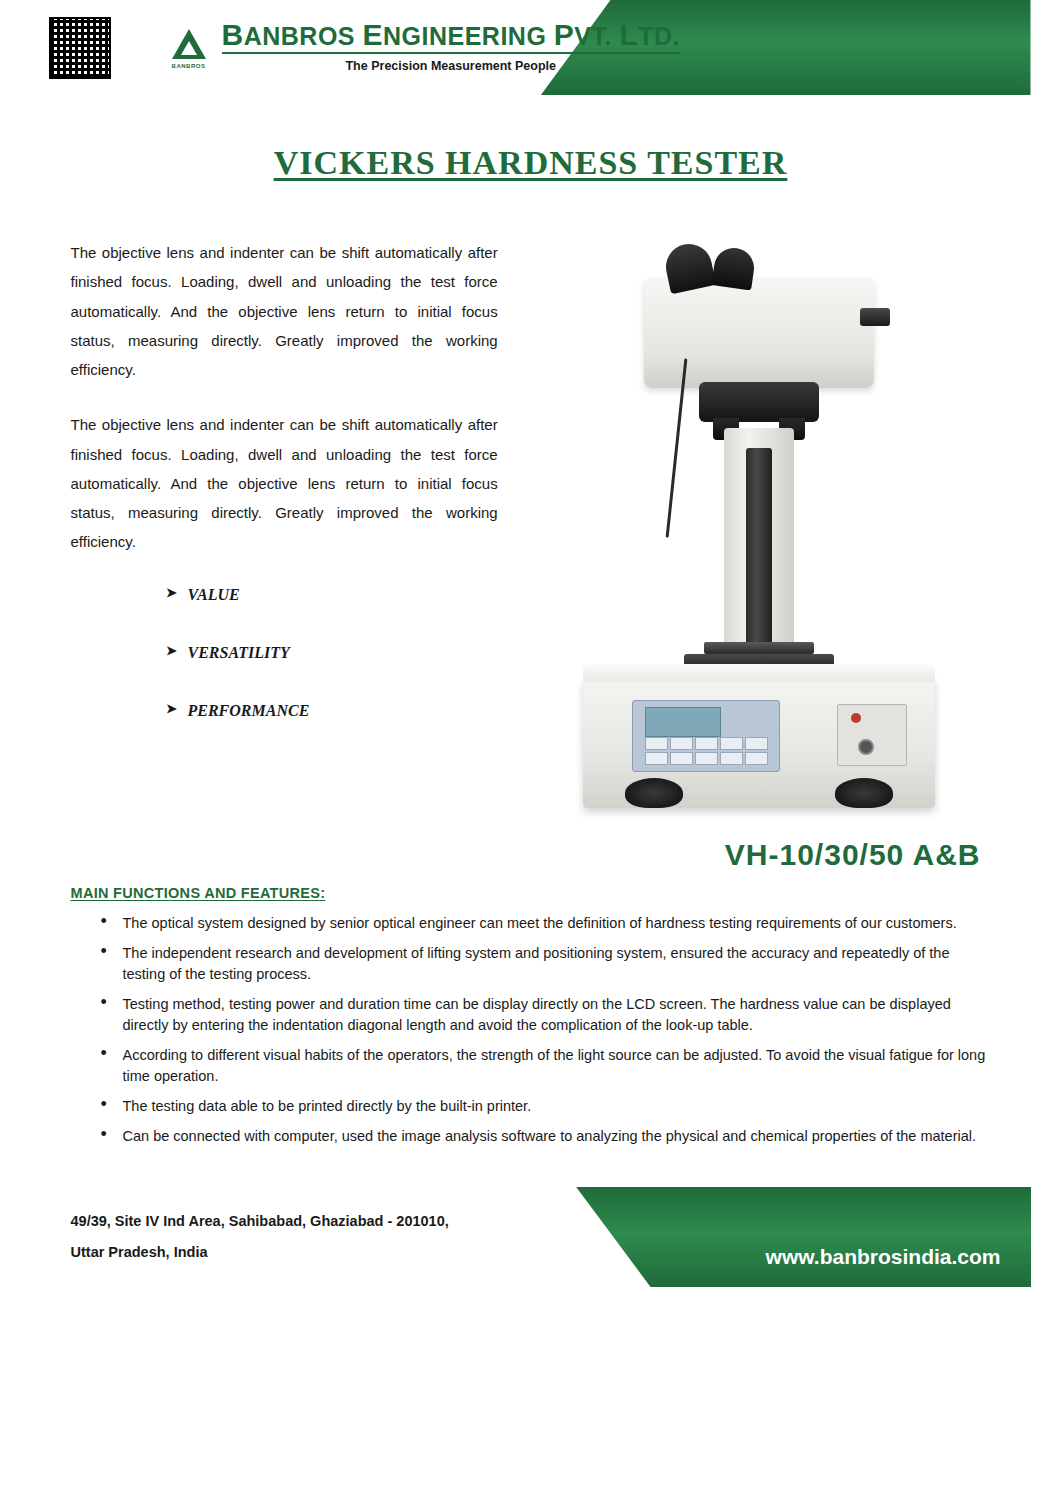BANBROS
BANBROS ENGINEERING PVT. LTD.
The Precision Measurement People
VICKERS HARDNESS TESTER
The objective lens and indenter can be shift automatically after finished focus. Loading, dwell and unloading the test force automatically. And the objective lens return to initial focus status, measuring directly. Greatly improved the working efficiency.
The objective lens and indenter can be shift automatically after finished focus. Loading, dwell and unloading the test force automatically. And the objective lens return to initial focus status, measuring directly. Greatly improved the working efficiency.
VALUE
VERSATILITY
PERFORMANCE
VH-10/30/50 A&B
MAIN FUNCTIONS AND FEATURES:
The optical system designed by senior optical engineer can meet the definition of hardness testing requirements of our customers.
The independent research and development of lifting system and positioning system, ensured the accuracy and repeatedly of the testing of the testing process.
Testing method, testing power and duration time can be display directly on the LCD screen. The hardness value can be displayed directly by entering the indentation diagonal length and avoid the complication of the look-up table.
According to different visual habits of the operators, the strength of the light source can be adjusted. To avoid the visual fatigue for long time operation.
The testing data able to be printed directly by the built-in printer.
Can be connected with computer, used the image analysis software to analyzing the physical and chemical properties of the material.
49/39, Site IV Ind Area, Sahibabad, Ghaziabad - 201010,
Uttar Pradesh, India
www.banbrosindia.com